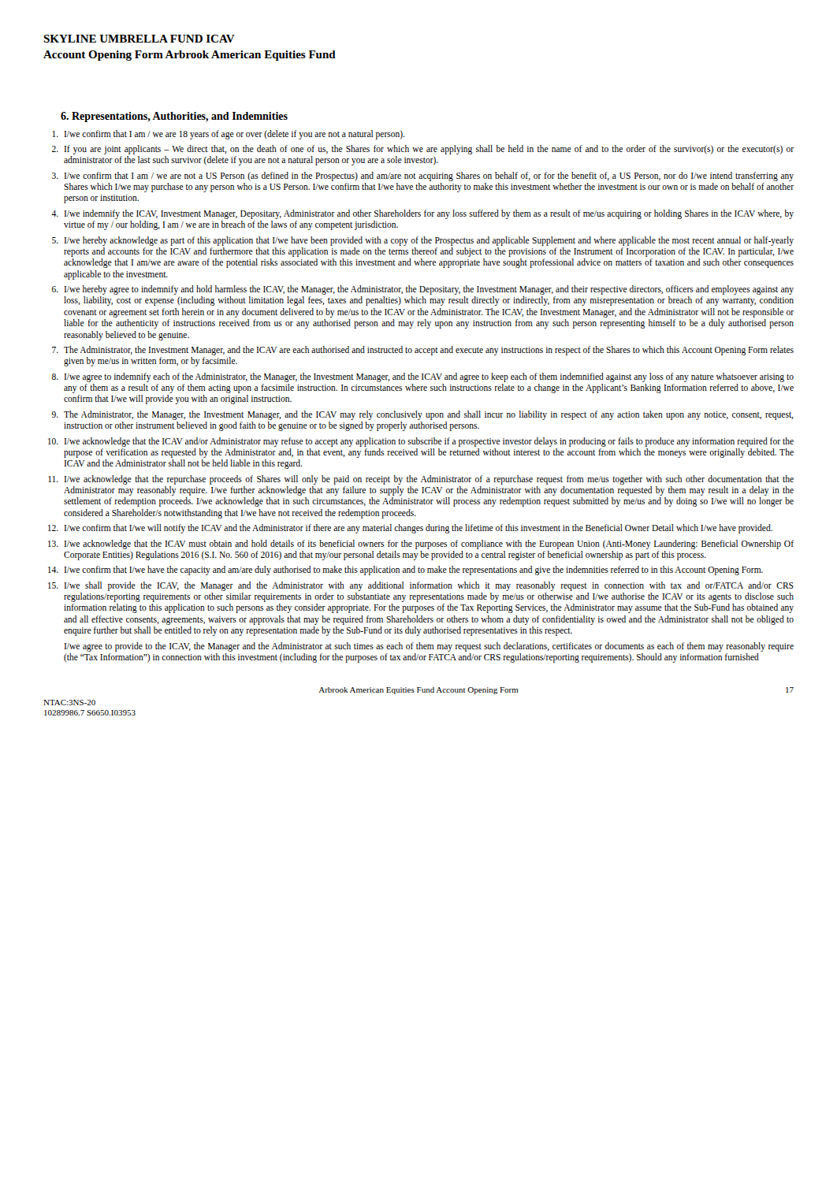SKYLINE UMBRELLA FUND ICAV
Account Opening Form Arbrook American Equities Fund
6. Representations, Authorities, and Indemnities
I/we confirm that I am / we are 18 years of age or over (delete if you are not a natural person).
If you are joint applicants – We direct that, on the death of one of us, the Shares for which we are applying shall be held in the name of and to the order of the survivor(s) or the executor(s) or administrator of the last such survivor (delete if you are not a natural person or you are a sole investor).
I/we confirm that I am / we are not a US Person (as defined in the Prospectus) and am/are not acquiring Shares on behalf of, or for the benefit of, a US Person, nor do I/we intend transferring any Shares which I/we may purchase to any person who is a US Person. I/we confirm that I/we have the authority to make this investment whether the investment is our own or is made on behalf of another person or institution.
I/we indemnify the ICAV, Investment Manager, Depositary, Administrator and other Shareholders for any loss suffered by them as a result of me/us acquiring or holding Shares in the ICAV where, by virtue of my / our holding, I am / we are in breach of the laws of any competent jurisdiction.
I/we hereby acknowledge as part of this application that I/we have been provided with a copy of the Prospectus and applicable Supplement and where applicable the most recent annual or half-yearly reports and accounts for the ICAV and furthermore that this application is made on the terms thereof and subject to the provisions of the Instrument of Incorporation of the ICAV. In particular, I/we acknowledge that I am/we are aware of the potential risks associated with this investment and where appropriate have sought professional advice on matters of taxation and such other consequences applicable to the investment.
I/we hereby agree to indemnify and hold harmless the ICAV, the Manager, the Administrator, the Depositary, the Investment Manager, and their respective directors, officers and employees against any loss, liability, cost or expense (including without limitation legal fees, taxes and penalties) which may result directly or indirectly, from any misrepresentation or breach of any warranty, condition covenant or agreement set forth herein or in any document delivered to by me/us to the ICAV or the Administrator. The ICAV, the Investment Manager, and the Administrator will not be responsible or liable for the authenticity of instructions received from us or any authorised person and may rely upon any instruction from any such person representing himself to be a duly authorised person reasonably believed to be genuine.
The Administrator, the Investment Manager, and the ICAV are each authorised and instructed to accept and execute any instructions in respect of the Shares to which this Account Opening Form relates given by me/us in written form, or by facsimile.
I/we agree to indemnify each of the Administrator, the Manager, the Investment Manager, and the ICAV and agree to keep each of them indemnified against any loss of any nature whatsoever arising to any of them as a result of any of them acting upon a facsimile instruction. In circumstances where such instructions relate to a change in the Applicant’s Banking Information referred to above, I/we confirm that I/we will provide you with an original instruction.
The Administrator, the Manager, the Investment Manager, and the ICAV may rely conclusively upon and shall incur no liability in respect of any action taken upon any notice, consent, request, instruction or other instrument believed in good faith to be genuine or to be signed by properly authorised persons.
I/we acknowledge that the ICAV and/or Administrator may refuse to accept any application to subscribe if a prospective investor delays in producing or fails to produce any information required for the purpose of verification as requested by the Administrator and, in that event, any funds received will be returned without interest to the account from which the moneys were originally debited. The ICAV and the Administrator shall not be held liable in this regard.
I/we acknowledge that the repurchase proceeds of Shares will only be paid on receipt by the Administrator of a repurchase request from me/us together with such other documentation that the Administrator may reasonably require. I/we further acknowledge that any failure to supply the ICAV or the Administrator with any documentation requested by them may result in a delay in the settlement of redemption proceeds. I/we acknowledge that in such circumstances, the Administrator will process any redemption request submitted by me/us and by doing so I/we will no longer be considered a Shareholder/s notwithstanding that I/we have not received the redemption proceeds.
I/we confirm that I/we will notify the ICAV and the Administrator if there are any material changes during the lifetime of this investment in the Beneficial Owner Detail which I/we have provided.
I/we acknowledge that the ICAV must obtain and hold details of its beneficial owners for the purposes of compliance with the European Union (Anti-Money Laundering: Beneficial Ownership Of Corporate Entities) Regulations 2016 (S.I. No. 560 of 2016) and that my/our personal details may be provided to a central register of beneficial ownership as part of this process.
I/we confirm that I/we have the capacity and am/are duly authorised to make this application and to make the representations and give the indemnities referred to in this Account Opening Form.
I/we shall provide the ICAV, the Manager and the Administrator with any additional information which it may reasonably request in connection with tax and or/FATCA and/or CRS regulations/reporting requirements or other similar requirements in order to substantiate any representations made by me/us or otherwise and I/we authorise the ICAV or its agents to disclose such information relating to this application to such persons as they consider appropriate. For the purposes of the Tax Reporting Services, the Administrator may assume that the Sub-Fund has obtained any and all effective consents, agreements, waivers or approvals that may be required from Shareholders or others to whom a duty of confidentiality is owed and the Administrator shall not be obliged to enquire further but shall be entitled to rely on any representation made by the Sub-Fund or its duly authorised representatives in this respect.
I/we agree to provide to the ICAV, the Manager and the Administrator at such times as each of them may request such declarations, certificates or documents as each of them may reasonably require (the “Tax Information”) in connection with this investment (including for the purposes of tax and/or FATCA and/or CRS regulations/reporting requirements). Should any information furnished
Arbrook American Equities Fund Account Opening Form
17
NTAC:3NS-20
10289986.7 S6650.I03953